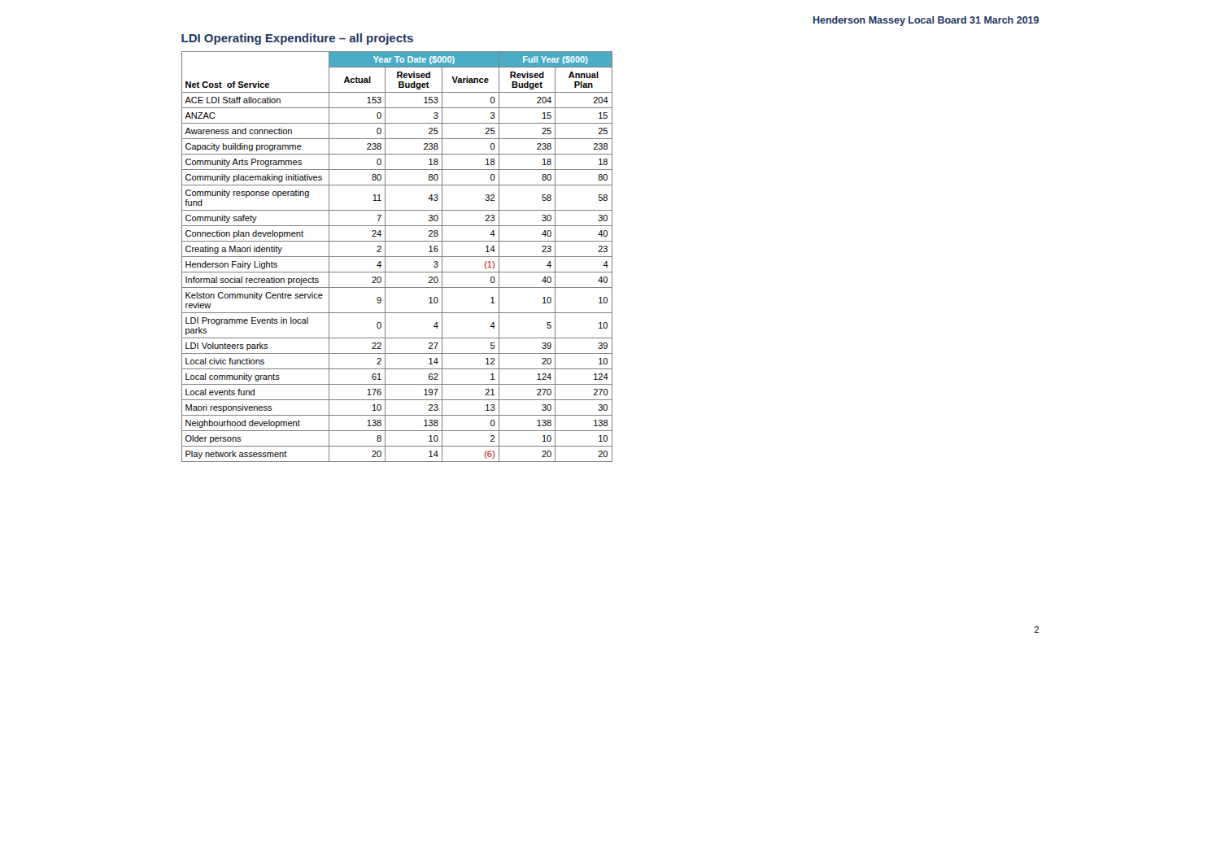Henderson Massey Local Board 31 March 2019
LDI Operating Expenditure – all projects
| Net Cost of Service | Year To Date ($000) | Full Year ($000) |
| --- | --- | --- |
| Actual | Revised Budget | Variance | Revised Budget | Annual Plan |
| ACE LDI Staff allocation | 153 | 153 | 0 | 204 | 204 |
| ANZAC | 0 | 3 | 3 | 15 | 15 |
| Awareness and connection | 0 | 25 | 25 | 25 | 25 |
| Capacity building programme | 238 | 238 | 0 | 238 | 238 |
| Community Arts Programmes | 0 | 18 | 18 | 18 | 18 |
| Community placemaking initiatives | 80 | 80 | 0 | 80 | 80 |
| Community response operating fund | 11 | 43 | 32 | 58 | 58 |
| Community safety | 7 | 30 | 23 | 30 | 30 |
| Connection plan development | 24 | 28 | 4 | 40 | 40 |
| Creating a Maori identity | 2 | 16 | 14 | 23 | 23 |
| Henderson Fairy Lights | 4 | 3 | (1) | 4 | 4 |
| Informal social recreation projects | 20 | 20 | 0 | 40 | 40 |
| Kelston Community Centre service review | 9 | 10 | 1 | 10 | 10 |
| LDI Programme Events in local parks | 0 | 4 | 4 | 5 | 10 |
| LDI Volunteers parks | 22 | 27 | 5 | 39 | 39 |
| Local civic functions | 2 | 14 | 12 | 20 | 10 |
| Local community grants | 61 | 62 | 1 | 124 | 124 |
| Local events fund | 176 | 197 | 21 | 270 | 270 |
| Maori responsiveness | 10 | 23 | 13 | 30 | 30 |
| Neighbourhood development | 138 | 138 | 0 | 138 | 138 |
| Older persons | 8 | 10 | 2 | 10 | 10 |
| Play network assessment | 20 | 14 | (6) | 20 | 20 |
2